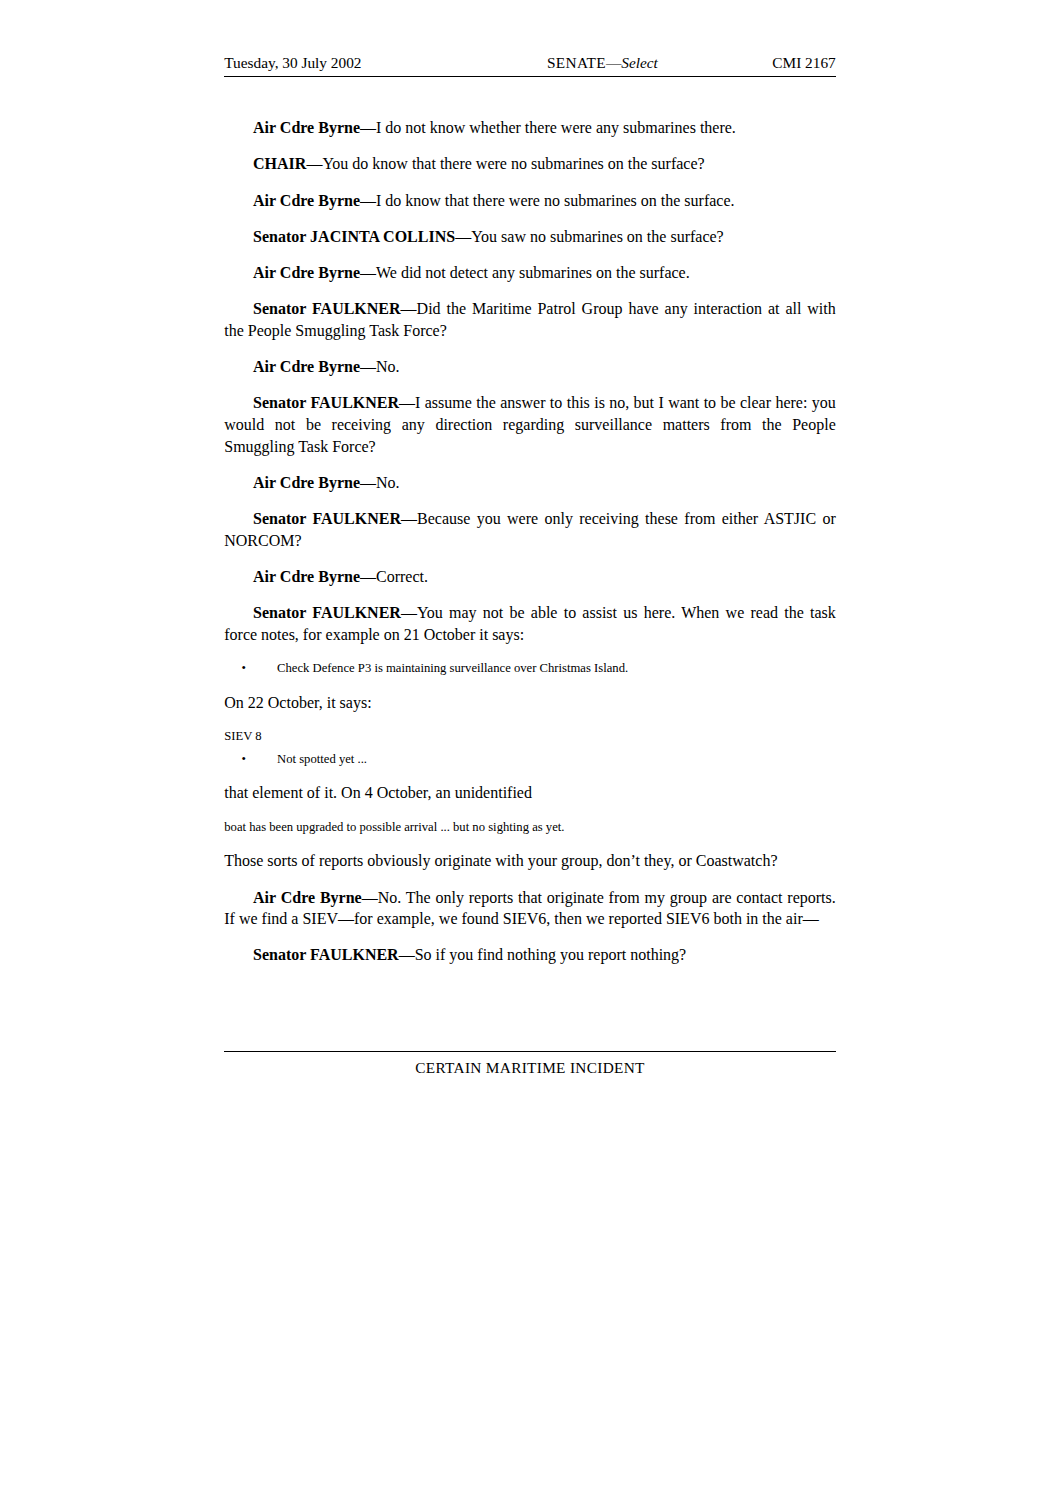| Tuesday, 30 July 2002 | SENATE — Select | CMI 2167 |
Air Cdre Byrne—I do not know whether there were any submarines there.
CHAIR—You do know that there were no submarines on the surface?
Air Cdre Byrne—I do know that there were no submarines on the surface.
Senator JACINTA COLLINS—You saw no submarines on the surface?
Air Cdre Byrne—We did not detect any submarines on the surface.
Senator FAULKNER—Did the Maritime Patrol Group have any interaction at all with the People Smuggling Task Force?
Air Cdre Byrne—No.
Senator FAULKNER—I assume the answer to this is no, but I want to be clear here: you would not be receiving any direction regarding surveillance matters from the People Smuggling Task Force?
Air Cdre Byrne—No.
Senator FAULKNER—Because you were only receiving these from either ASTJIC or NORCOM?
Air Cdre Byrne—Correct.
Senator FAULKNER—You may not be able to assist us here. When we read the task force notes, for example on 21 October it says:
Check Defence P3 is maintaining surveillance over Christmas Island.
On 22 October, it says:
SIEV 8
Not spotted yet ...
that element of it. On 4 October, an unidentified
boat has been upgraded to possible arrival ... but no sighting as yet.
Those sorts of reports obviously originate with your group, don’t they, or Coastwatch?
Air Cdre Byrne—No. The only reports that originate from my group are contact reports. If we find a SIEV—for example, we found SIEV6, then we reported SIEV6 both in the air—
Senator FAULKNER—So if you find nothing you report nothing?
CERTAIN MARITIME INCIDENT